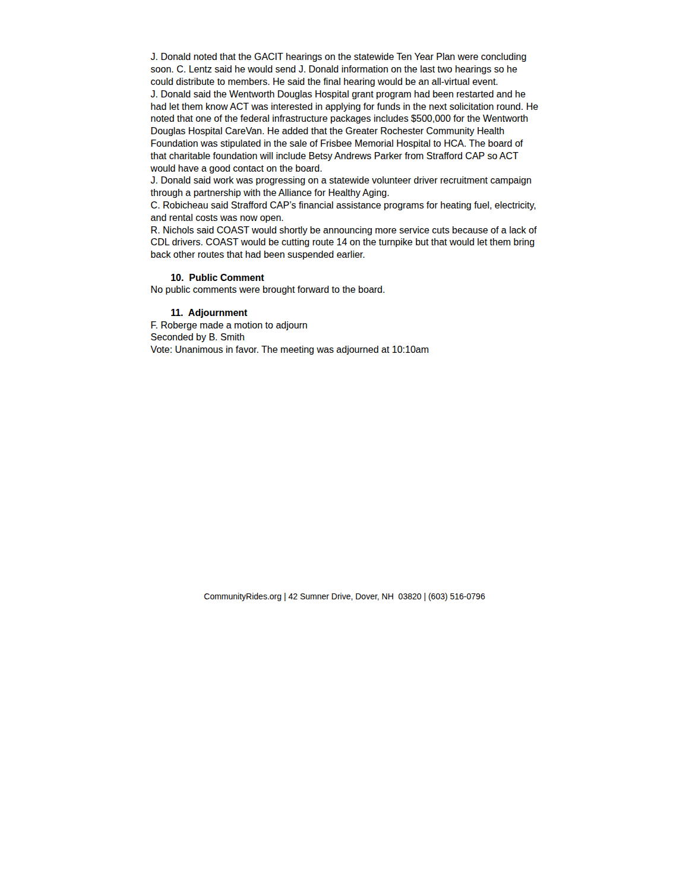J. Donald noted that the GACIT hearings on the statewide Ten Year Plan were concluding soon. C. Lentz said he would send J. Donald information on the last two hearings so he could distribute to members. He said the final hearing would be an all-virtual event.
J. Donald said the Wentworth Douglas Hospital grant program had been restarted and he had let them know ACT was interested in applying for funds in the next solicitation round. He noted that one of the federal infrastructure packages includes $500,000 for the Wentworth Douglas Hospital CareVan. He added that the Greater Rochester Community Health Foundation was stipulated in the sale of Frisbee Memorial Hospital to HCA. The board of that charitable foundation will include Betsy Andrews Parker from Strafford CAP so ACT would have a good contact on the board.
J. Donald said work was progressing on a statewide volunteer driver recruitment campaign through a partnership with the Alliance for Healthy Aging.
C. Robicheau said Strafford CAP’s financial assistance programs for heating fuel, electricity, and rental costs was now open.
R. Nichols said COAST would shortly be announcing more service cuts because of a lack of CDL drivers. COAST would be cutting route 14 on the turnpike but that would let them bring back other routes that had been suspended earlier.
10. Public Comment
No public comments were brought forward to the board.
11. Adjournment
F. Roberge made a motion to adjourn
Seconded by B. Smith
Vote: Unanimous in favor. The meeting was adjourned at 10:10am
CommunityRides.org | 42 Sumner Drive, Dover, NH 03820 | (603) 516-0796